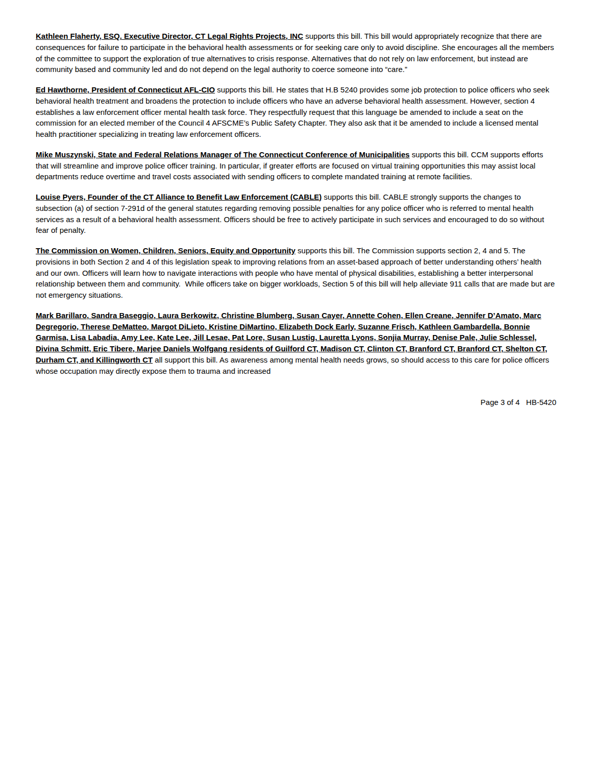Kathleen Flaherty, ESQ. Executive Director, CT Legal Rights Projects, INC supports this bill. This bill would appropriately recognize that there are consequences for failure to participate in the behavioral health assessments or for seeking care only to avoid discipline. She encourages all the members of the committee to support the exploration of true alternatives to crisis response. Alternatives that do not rely on law enforcement, but instead are community based and community led and do not depend on the legal authority to coerce someone into “care.”
Ed Hawthorne, President of Connecticut AFL-CIO supports this bill. He states that H.B 5240 provides some job protection to police officers who seek behavioral health treatment and broadens the protection to include officers who have an adverse behavioral health assessment. However, section 4 establishes a law enforcement officer mental health task force. They respectfully request that this language be amended to include a seat on the commission for an elected member of the Council 4 AFSCME’s Public Safety Chapter. They also ask that it be amended to include a licensed mental health practitioner specializing in treating law enforcement officers.
Mike Muszynski, State and Federal Relations Manager of The Connecticut Conference of Municipalities supports this bill. CCM supports efforts that will streamline and improve police officer training. In particular, if greater efforts are focused on virtual training opportunities this may assist local departments reduce overtime and travel costs associated with sending officers to complete mandated training at remote facilities.
Louise Pyers, Founder of the CT Alliance to Benefit Law Enforcement (CABLE) supports this bill. CABLE strongly supports the changes to subsection (a) of section 7-291d of the general statutes regarding removing possible penalties for any police officer who is referred to mental health services as a result of a behavioral health assessment. Officers should be free to actively participate in such services and encouraged to do so without fear of penalty.
The Commission on Women, Children, Seniors, Equity and Opportunity supports this bill. The Commission supports section 2, 4 and 5. The provisions in both Section 2 and 4 of this legislation speak to improving relations from an asset-based approach of better understanding others’ health and our own. Officers will learn how to navigate interactions with people who have mental of physical disabilities, establishing a better interpersonal relationship between them and community. While officers take on bigger workloads, Section 5 of this bill will help alleviate 911 calls that are made but are not emergency situations.
Mark Barillaro, Sandra Baseggio, Laura Berkowitz, Christine Blumberg, Susan Cayer, Annette Cohen, Ellen Creane, Jennifer D’Amato, Marc Degregorio, Therese DeMatteo, Margot DiLieto, Kristine DiMartino, Elizabeth Dock Early, Suzanne Frisch, Kathleen Gambardella, Bonnie Garmisa, Lisa Labadia, Amy Lee, Kate Lee, Jill Lesae, Pat Lore, Susan Lustig, Lauretta Lyons, Sonjia Murray, Denise Pale, Julie Schlessel, Divina Schmitt, Eric Tibere, Marjee Daniels Wolfgang residents of Guilford CT, Madison CT, Clinton CT, Branford CT, Branford CT, Shelton CT, Durham CT, and Killingworth CT all support this bill. As awareness among mental health needs grows, so should access to this care for police officers whose occupation may directly expose them to trauma and increased
Page 3 of 4 HB-5420